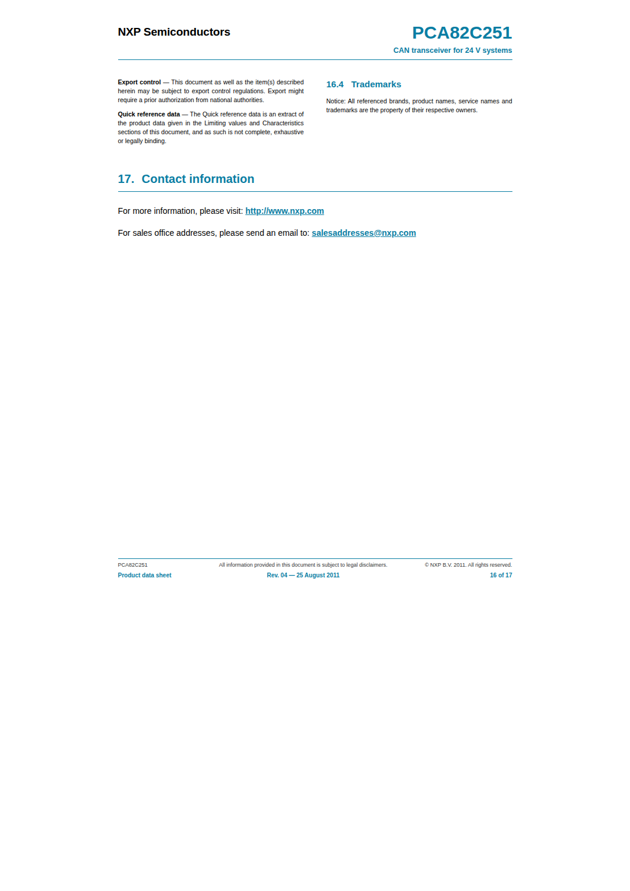NXP Semiconductors
PCA82C251
CAN transceiver for 24 V systems
Export control — This document as well as the item(s) described herein may be subject to export control regulations. Export might require a prior authorization from national authorities.
Quick reference data — The Quick reference data is an extract of the product data given in the Limiting values and Characteristics sections of this document, and as such is not complete, exhaustive or legally binding.
16.4 Trademarks
Notice: All referenced brands, product names, service names and trademarks are the property of their respective owners.
17. Contact information
For more information, please visit: http://www.nxp.com
For sales office addresses, please send an email to: salesaddresses@nxp.com
PCA82C251
All information provided in this document is subject to legal disclaimers.
© NXP B.V. 2011. All rights reserved.
Product data sheet
Rev. 04 — 25 August 2011
16 of 17